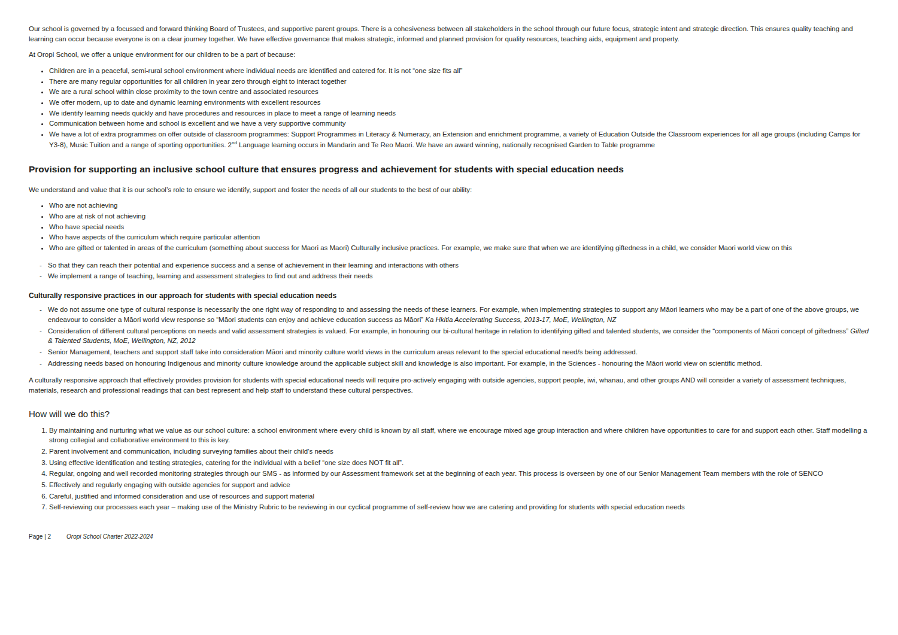Our school is governed by a focussed and forward thinking Board of Trustees, and supportive parent groups. There is a cohesiveness between all stakeholders in the school through our future focus, strategic intent and strategic direction. This ensures quality teaching and learning can occur because everyone is on a clear journey together. We have effective governance that makes strategic, informed and planned provision for quality resources, teaching aids, equipment and property.
At Oropi School, we offer a unique environment for our children to be a part of because:
Children are in a peaceful, semi-rural school environment where individual needs are identified and catered for. It is not “one size fits all”
There are many regular opportunities for all children in year zero through eight to interact together
We are a rural school within close proximity to the town centre and associated resources
We offer modern, up to date and dynamic learning environments with excellent resources
We identify learning needs quickly and have procedures and resources in place to meet a range of learning needs
Communication between home and school is excellent and we have a very supportive community
We have a lot of extra programmes on offer outside of classroom programmes: Support Programmes in Literacy & Numeracy, an Extension and enrichment programme, a variety of Education Outside the Classroom experiences for all age groups (including Camps for Y3-8), Music Tuition and a range of sporting opportunities. 2nd Language learning occurs in Mandarin and Te Reo Maori. We have an award winning, nationally recognised Garden to Table programme
Provision for supporting an inclusive school culture that ensures progress and achievement for students with special education needs
We understand and value that it is our school’s role to ensure we identify, support and foster the needs of all our students to the best of our ability:
Who are not achieving
Who are at risk of not achieving
Who have special needs
Who have aspects of the curriculum which require particular attention
Who are gifted or talented in areas of the curriculum (something about success for Maori as Maori) Culturally inclusive practices. For example, we make sure that when we are identifying giftedness in a child, we consider Maori world view on this
So that they can reach their potential and experience success and a sense of achievement in their learning and interactions with others
We implement a range of teaching, learning and assessment strategies to find out and address their needs
Culturally responsive practices in our approach for students with special education needs
We do not assume one type of cultural response is necessarily the one right way of responding to and assessing the needs of these learners. For example, when implementing strategies to support any Māori learners who may be a part of one of the above groups, we endeavour to consider a Māori world view response so “Māori students can enjoy and achieve education success as Māori” Ka Hkitia Accelerating Success, 2013-17, MoE, Wellington, NZ
Consideration of different cultural perceptions on needs and valid assessment strategies is valued. For example, in honouring our bi-cultural heritage in relation to identifying gifted and talented students, we consider the “components of Māori concept of giftedness” Gifted & Talented Students, MoE, Wellington, NZ, 2012
Senior Management, teachers and support staff take into consideration Māori and minority culture world views in the curriculum areas relevant to the special educational need/s being addressed.
Addressing needs based on honouring Indigenous and minority culture knowledge around the applicable subject skill and knowledge is also important. For example, in the Sciences - honouring the Māori world view on scientific method.
A culturally responsive approach that effectively provides provision for students with special educational needs will require pro-actively engaging with outside agencies, support people, iwi, whanau, and other groups AND will consider a variety of assessment techniques, materials, research and professional readings that can best represent and help staff to understand these cultural perspectives.
How will we do this?
By maintaining and nurturing what we value as our school culture: a school environment where every child is known by all staff, where we encourage mixed age group interaction and where children have opportunities to care for and support each other. Staff modelling a strong collegial and collaborative environment to this is key.
Parent involvement and communication, including surveying families about their child’s needs
Using effective identification and testing strategies, catering for the individual with a belief “one size does NOT fit all”.
Regular, ongoing and well recorded monitoring strategies through our SMS - as informed by our Assessment framework set at the beginning of each year. This process is overseen by one of our Senior Management Team members with the role of SENCO
Effectively and regularly engaging with outside agencies for support and advice
Careful, justified and informed consideration and use of resources and support material
Self-reviewing our processes each year – making use of the Ministry Rubric to be reviewing in our cyclical programme of self-review how we are catering and providing for students with special education needs
Page | 2 Oropi School Charter 2022-2024